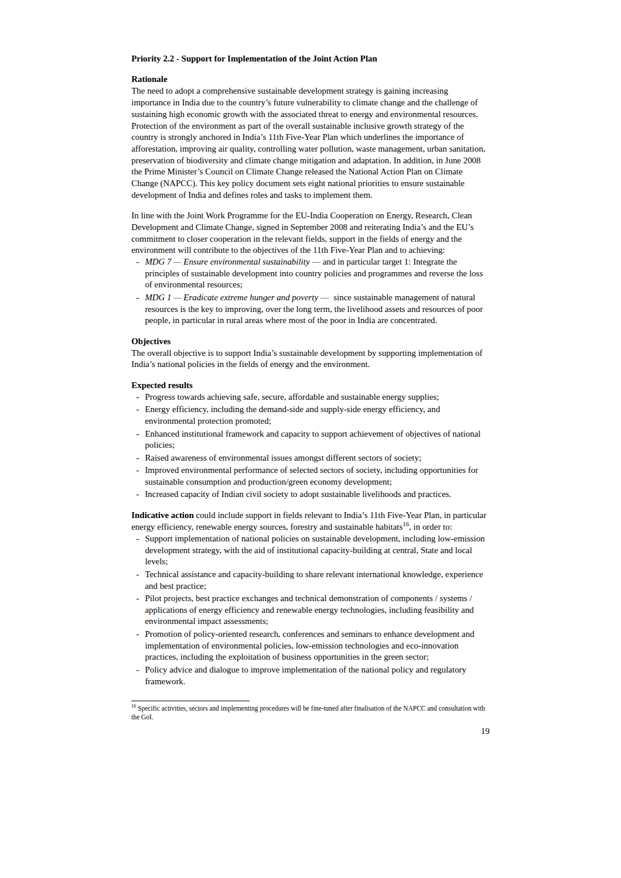Priority 2.2 - Support for Implementation of the Joint Action Plan
Rationale
The need to adopt a comprehensive sustainable development strategy is gaining increasing importance in India due to the country’s future vulnerability to climate change and the challenge of sustaining high economic growth with the associated threat to energy and environmental resources. Protection of the environment as part of the overall sustainable inclusive growth strategy of the country is strongly anchored in India’s 11th Five-Year Plan which underlines the importance of afforestation, improving air quality, controlling water pollution, waste management, urban sanitation, preservation of biodiversity and climate change mitigation and adaptation. In addition, in June 2008 the Prime Minister’s Council on Climate Change released the National Action Plan on Climate Change (NAPCC). This key policy document sets eight national priorities to ensure sustainable development of India and defines roles and tasks to implement them.
In line with the Joint Work Programme for the EU-India Cooperation on Energy, Research, Clean Development and Climate Change, signed in September 2008 and reiterating India’s and the EU’s commitment to closer cooperation in the relevant fields, support in the fields of energy and the environment will contribute to the objectives of the 11th Five-Year Plan and to achieving:
MDG 7 — Ensure environmental sustainability — and in particular target 1: Integrate the principles of sustainable development into country policies and programmes and reverse the loss of environmental resources;
MDG 1 — Eradicate extreme hunger and poverty — since sustainable management of natural resources is the key to improving, over the long term, the livelihood assets and resources of poor people, in particular in rural areas where most of the poor in India are concentrated.
Objectives
The overall objective is to support India’s sustainable development by supporting implementation of India’s national policies in the fields of energy and the environment.
Expected results
Progress towards achieving safe, secure, affordable and sustainable energy supplies;
Energy efficiency, including the demand-side and supply-side energy efficiency, and environmental protection promoted;
Enhanced institutional framework and capacity to support achievement of objectives of national policies;
Raised awareness of environmental issues amongst different sectors of society;
Improved environmental performance of selected sectors of society, including opportunities for sustainable consumption and production/green economy development;
Increased capacity of Indian civil society to adopt sustainable livelihoods and practices.
Indicative action could include support in fields relevant to India’s 11th Five-Year Plan, in particular energy efficiency, renewable energy sources, forestry and sustainable habitats16, in order to:
Support implementation of national policies on sustainable development, including low-emission development strategy, with the aid of institutional capacity-building at central, State and local levels;
Technical assistance and capacity-building to share relevant international knowledge, experience and best practice;
Pilot projects, best practice exchanges and technical demonstration of components / systems / applications of energy efficiency and renewable energy technologies, including feasibility and environmental impact assessments;
Promotion of policy-oriented research, conferences and seminars to enhance development and implementation of environmental policies, low-emission technologies and eco-innovation practices, including the exploitation of business opportunities in the green sector;
Policy advice and dialogue to improve implementation of the national policy and regulatory framework.
16 Specific activities, sectors and implementing procedures will be fine-tuned after finalisation of the NAPCC and consultation with the GoI.
19